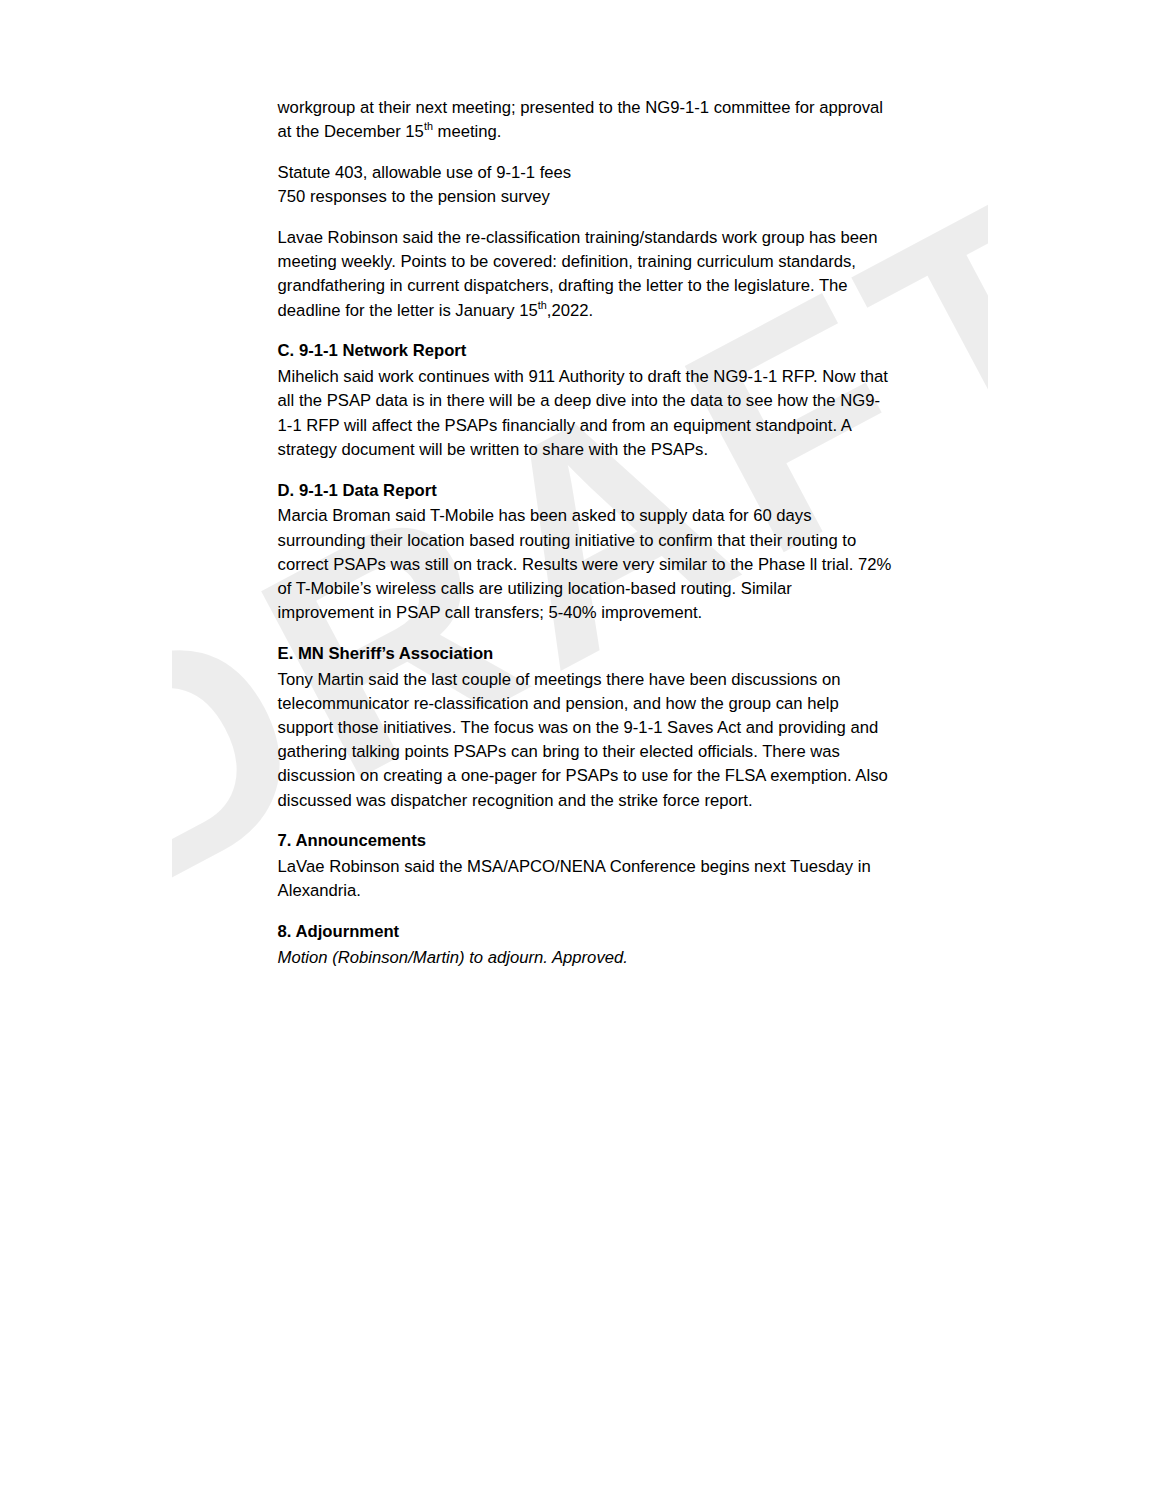DRAFT
workgroup at their next meeting; presented to the NG9-1-1 committee for approval at the December 15th meeting.
Statute 403, allowable use of 9-1-1 fees
750 responses to the pension survey
Lavae Robinson said the re-classification training/standards work group has been meeting weekly. Points to be covered: definition, training curriculum standards, grandfathering in current dispatchers, drafting the letter to the legislature. The deadline for the letter is January 15th,2022.
C. 9-1-1 Network Report
Mihelich said work continues with 911 Authority to draft the NG9-1-1 RFP. Now that all the PSAP data is in there will be a deep dive into the data to see how the NG9-1-1 RFP will affect the PSAPs financially and from an equipment standpoint. A strategy document will be written to share with the PSAPs.
D. 9-1-1 Data Report
Marcia Broman said T-Mobile has been asked to supply data for 60 days surrounding their location based routing initiative to confirm that their routing to correct PSAPs was still on track. Results were very similar to the Phase ll trial. 72% of T-Mobile’s wireless calls are utilizing location-based routing. Similar improvement in PSAP call transfers; 5-40% improvement.
E. MN Sheriff’s Association
Tony Martin said the last couple of meetings there have been discussions on telecommunicator re-classification and pension, and how the group can help support those initiatives. The focus was on the 9-1-1 Saves Act and providing and gathering talking points PSAPs can bring to their elected officials. There was discussion on creating a one-pager for PSAPs to use for the FLSA exemption. Also discussed was dispatcher recognition and the strike force report.
7. Announcements
LaVae Robinson said the MSA/APCO/NENA Conference begins next Tuesday in Alexandria.
8. Adjournment
Motion (Robinson/Martin) to adjourn. Approved.